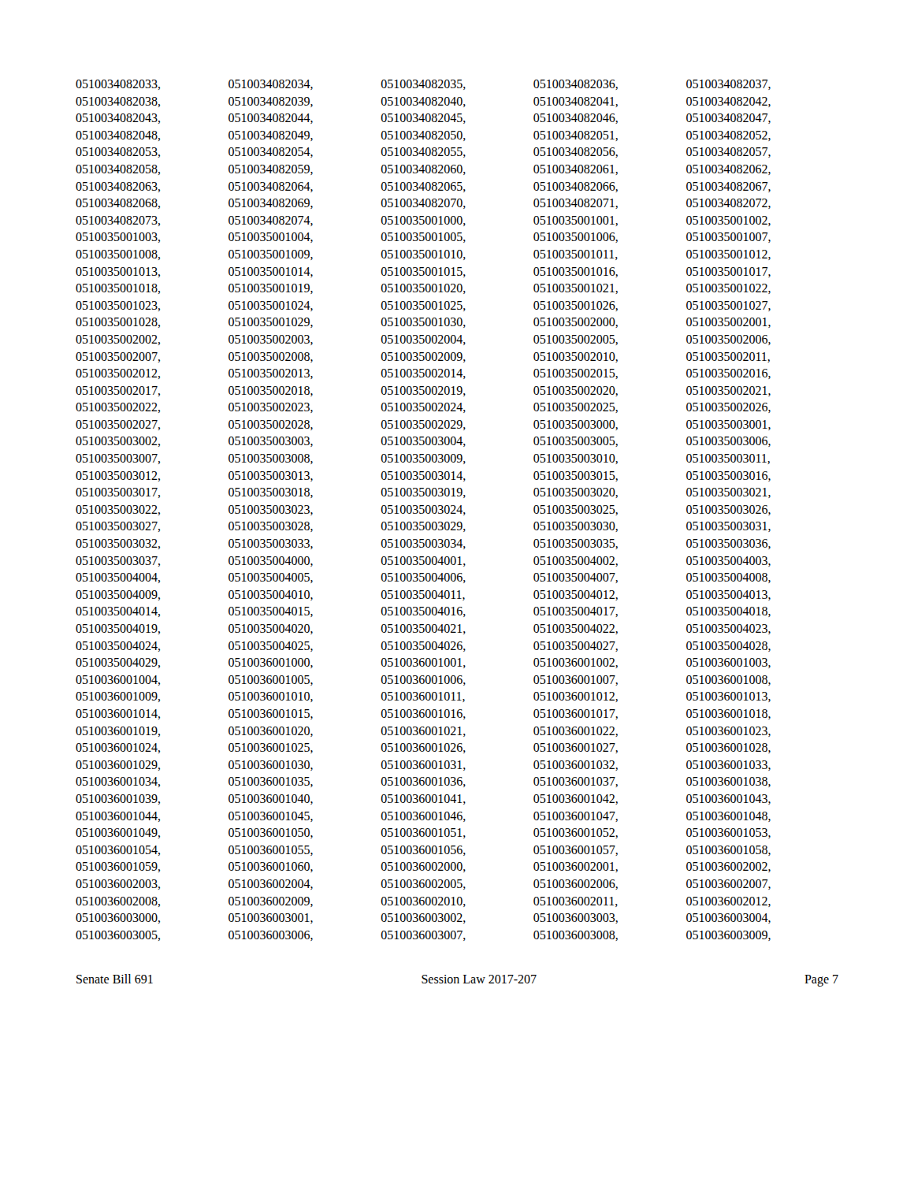| 0510034082033, | 0510034082034, | 0510034082035, | 0510034082036, | 0510034082037, |
| 0510034082038, | 0510034082039, | 0510034082040, | 0510034082041, | 0510034082042, |
| 0510034082043, | 0510034082044, | 0510034082045, | 0510034082046, | 0510034082047, |
| 0510034082048, | 0510034082049, | 0510034082050, | 0510034082051, | 0510034082052, |
| 0510034082053, | 0510034082054, | 0510034082055, | 0510034082056, | 0510034082057, |
| 0510034082058, | 0510034082059, | 0510034082060, | 0510034082061, | 0510034082062, |
| 0510034082063, | 0510034082064, | 0510034082065, | 0510034082066, | 0510034082067, |
| 0510034082068, | 0510034082069, | 0510034082070, | 0510034082071, | 0510034082072, |
| 0510034082073, | 0510034082074, | 0510035001000, | 0510035001001, | 0510035001002, |
| 0510035001003, | 0510035001004, | 0510035001005, | 0510035001006, | 0510035001007, |
| 0510035001008, | 0510035001009, | 0510035001010, | 0510035001011, | 0510035001012, |
| 0510035001013, | 0510035001014, | 0510035001015, | 0510035001016, | 0510035001017, |
| 0510035001018, | 0510035001019, | 0510035001020, | 0510035001021, | 0510035001022, |
| 0510035001023, | 0510035001024, | 0510035001025, | 0510035001026, | 0510035001027, |
| 0510035001028, | 0510035001029, | 0510035001030, | 0510035002000, | 0510035002001, |
| 0510035002002, | 0510035002003, | 0510035002004, | 0510035002005, | 0510035002006, |
| 0510035002007, | 0510035002008, | 0510035002009, | 0510035002010, | 0510035002011, |
| 0510035002012, | 0510035002013, | 0510035002014, | 0510035002015, | 0510035002016, |
| 0510035002017, | 0510035002018, | 0510035002019, | 0510035002020, | 0510035002021, |
| 0510035002022, | 0510035002023, | 0510035002024, | 0510035002025, | 0510035002026, |
| 0510035002027, | 0510035002028, | 0510035002029, | 0510035003000, | 0510035003001, |
| 0510035003002, | 0510035003003, | 0510035003004, | 0510035003005, | 0510035003006, |
| 0510035003007, | 0510035003008, | 0510035003009, | 0510035003010, | 0510035003011, |
| 0510035003012, | 0510035003013, | 0510035003014, | 0510035003015, | 0510035003016, |
| 0510035003017, | 0510035003018, | 0510035003019, | 0510035003020, | 0510035003021, |
| 0510035003022, | 0510035003023, | 0510035003024, | 0510035003025, | 0510035003026, |
| 0510035003027, | 0510035003028, | 0510035003029, | 0510035003030, | 0510035003031, |
| 0510035003032, | 0510035003033, | 0510035003034, | 0510035003035, | 0510035003036, |
| 0510035003037, | 0510035004000, | 0510035004001, | 0510035004002, | 0510035004003, |
| 0510035004004, | 0510035004005, | 0510035004006, | 0510035004007, | 0510035004008, |
| 0510035004009, | 0510035004010, | 0510035004011, | 0510035004012, | 0510035004013, |
| 0510035004014, | 0510035004015, | 0510035004016, | 0510035004017, | 0510035004018, |
| 0510035004019, | 0510035004020, | 0510035004021, | 0510035004022, | 0510035004023, |
| 0510035004024, | 0510035004025, | 0510035004026, | 0510035004027, | 0510035004028, |
| 0510035004029, | 0510036001000, | 0510036001001, | 0510036001002, | 0510036001003, |
| 0510036001004, | 0510036001005, | 0510036001006, | 0510036001007, | 0510036001008, |
| 0510036001009, | 0510036001010, | 0510036001011, | 0510036001012, | 0510036001013, |
| 0510036001014, | 0510036001015, | 0510036001016, | 0510036001017, | 0510036001018, |
| 0510036001019, | 0510036001020, | 0510036001021, | 0510036001022, | 0510036001023, |
| 0510036001024, | 0510036001025, | 0510036001026, | 0510036001027, | 0510036001028, |
| 0510036001029, | 0510036001030, | 0510036001031, | 0510036001032, | 0510036001033, |
| 0510036001034, | 0510036001035, | 0510036001036, | 0510036001037, | 0510036001038, |
| 0510036001039, | 0510036001040, | 0510036001041, | 0510036001042, | 0510036001043, |
| 0510036001044, | 0510036001045, | 0510036001046, | 0510036001047, | 0510036001048, |
| 0510036001049, | 0510036001050, | 0510036001051, | 0510036001052, | 0510036001053, |
| 0510036001054, | 0510036001055, | 0510036001056, | 0510036001057, | 0510036001058, |
| 0510036001059, | 0510036001060, | 0510036002000, | 0510036002001, | 0510036002002, |
| 0510036002003, | 0510036002004, | 0510036002005, | 0510036002006, | 0510036002007, |
| 0510036002008, | 0510036002009, | 0510036002010, | 0510036002011, | 0510036002012, |
| 0510036003000, | 0510036003001, | 0510036003002, | 0510036003003, | 0510036003004, |
| 0510036003005, | 0510036003006, | 0510036003007, | 0510036003008, | 0510036003009, |
Senate Bill 691 Session Law 2017-207 Page 7